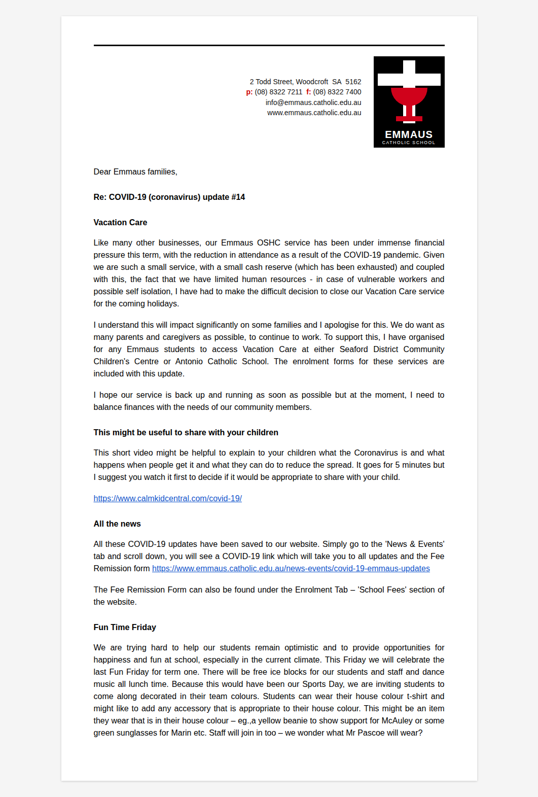2 Todd Street, Woodcroft SA 5162
p: (08) 8322 7211 f: (08) 8322 7400
info@emmaus.catholic.edu.au
www.emmaus.catholic.edu.au
EMMAUS CATHOLIC SCHOOL
Dear Emmaus families,
Re: COVID-19 (coronavirus) update #14
Vacation Care
Like many other businesses, our Emmaus OSHC service has been under immense financial pressure this term, with the reduction in attendance as a result of the COVID-19 pandemic. Given we are such a small service, with a small cash reserve (which has been exhausted) and coupled with this, the fact that we have limited human resources - in case of vulnerable workers and possible self isolation, I have had to make the difficult decision to close our Vacation Care service for the coming holidays.
I understand this will impact significantly on some families and I apologise for this. We do want as many parents and caregivers as possible, to continue to work. To support this, I have organised for any Emmaus students to access Vacation Care at either Seaford District Community Children's Centre or Antonio Catholic School. The enrolment forms for these services are included with this update.
I hope our service is back up and running as soon as possible but at the moment, I need to balance finances with the needs of our community members.
This might be useful to share with your children
This short video might be helpful to explain to your children what the Coronavirus is and what happens when people get it and what they can do to reduce the spread. It goes for 5 minutes but I suggest you watch it first to decide if it would be appropriate to share with your child.
https://www.calmkidcentral.com/covid-19/
All the news
All these COVID-19 updates have been saved to our website. Simply go to the 'News & Events' tab and scroll down, you will see a COVID-19 link which will take you to all updates and the Fee Remission form https://www.emmaus.catholic.edu.au/news-events/covid-19-emmaus-updates
The Fee Remission Form can also be found under the Enrolment Tab – 'School Fees' section of the website.
Fun Time Friday
We are trying hard to help our students remain optimistic and to provide opportunities for happiness and fun at school, especially in the current climate. This Friday we will celebrate the last Fun Friday for term one. There will be free ice blocks for our students and staff and dance music all lunch time. Because this would have been our Sports Day, we are inviting students to come along decorated in their team colours. Students can wear their house colour t-shirt and might like to add any accessory that is appropriate to their house colour. This might be an item they wear that is in their house colour – eg.,a yellow beanie to show support for McAuley or some green sunglasses for Marin etc. Staff will join in too – we wonder what Mr Pascoe will wear?